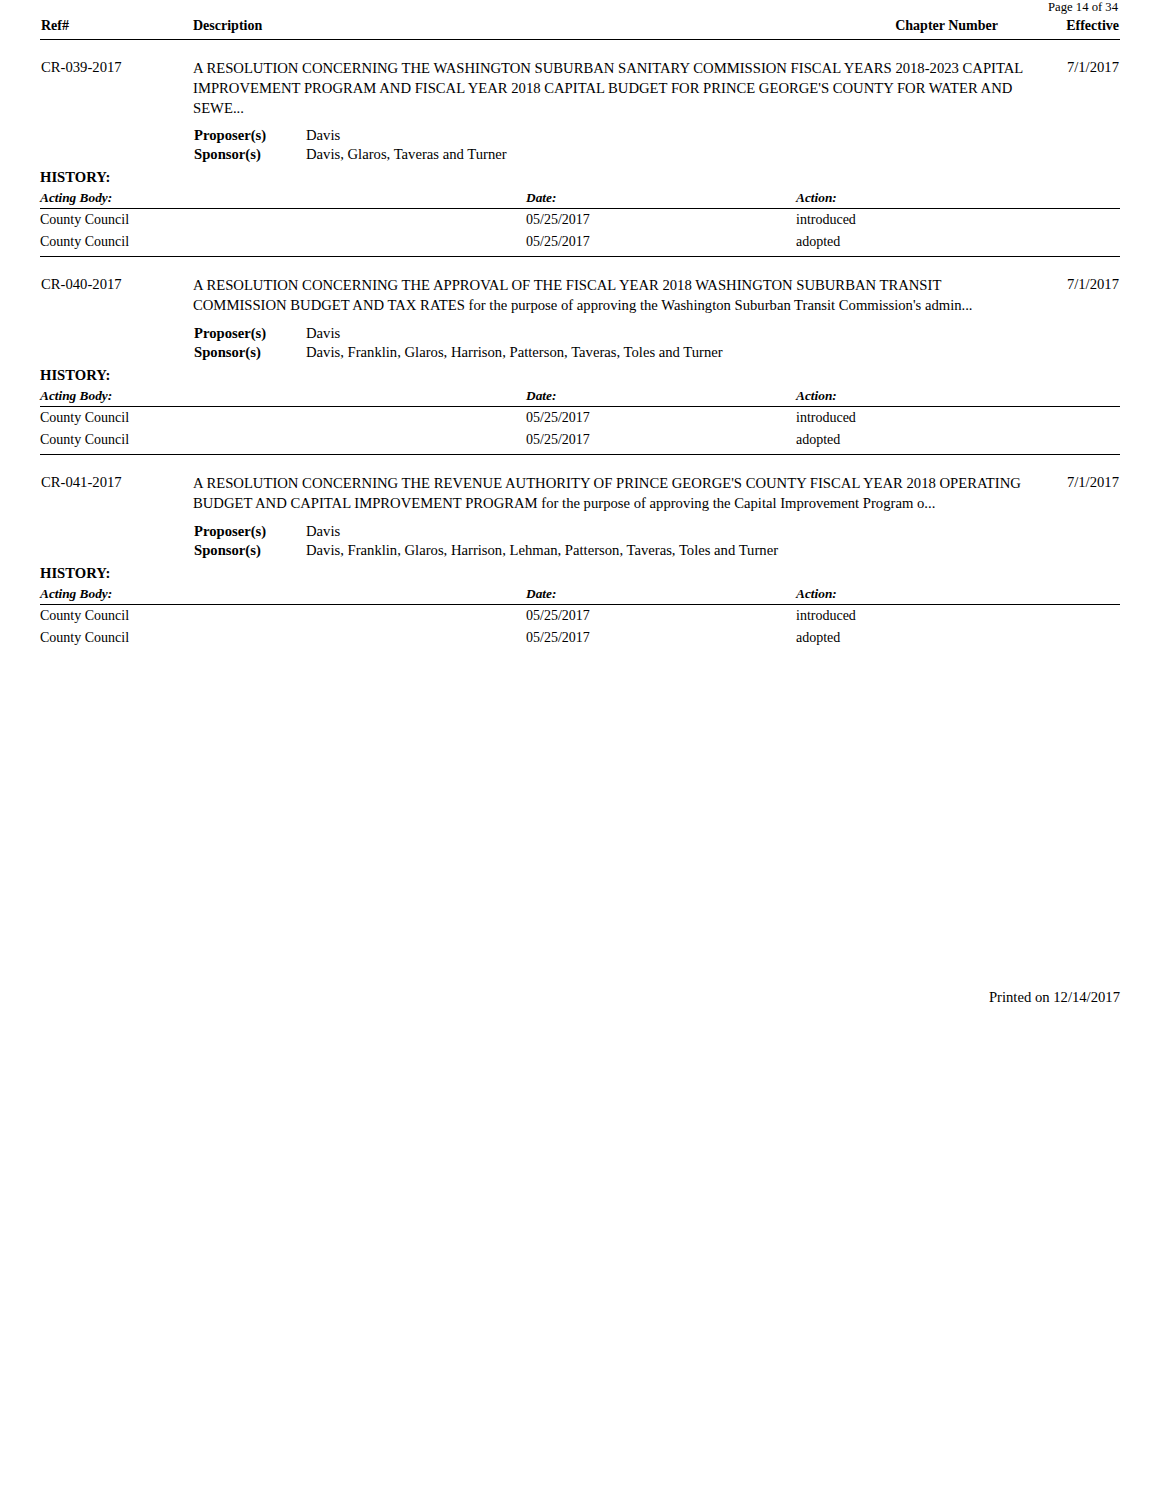Page 14 of 34
| Ref# | Description | Chapter Number | Effective |
| CR-039-2017 | A RESOLUTION CONCERNING THE WASHINGTON SUBURBAN SANITARY COMMISSION FISCAL YEARS 2018-2023 CAPITAL IMPROVEMENT PROGRAM AND FISCAL YEAR 2018 CAPITAL BUDGET FOR PRINCE GEORGE'S COUNTY FOR WATER AND SEWE... | 7/1/2017 |
| | / Proposer(s) / Davis / / Sponsor(s) / Davis, Glaros, Taveras and Turner / |
HISTORY:
| Acting Body: | Date: | Action: |
| --- | --- | --- |
| County Council | 05/25/2017 | introduced |
| County Council | 05/25/2017 | adopted |
| CR-040-2017 | A RESOLUTION CONCERNING THE APPROVAL OF THE FISCAL YEAR 2018 WASHINGTON SUBURBAN TRANSIT COMMISSION BUDGET AND TAX RATES for the purpose of approving the Washington Suburban Transit Commission's admin... | 7/1/2017 |
| | / Proposer(s) / Davis / / Sponsor(s) / Davis, Franklin, Glaros, Harrison, Patterson, Taveras, Toles and Turner / |
HISTORY:
| Acting Body: | Date: | Action: |
| --- | --- | --- |
| County Council | 05/25/2017 | introduced |
| County Council | 05/25/2017 | adopted |
| CR-041-2017 | A RESOLUTION CONCERNING THE REVENUE AUTHORITY OF PRINCE GEORGE'S COUNTY FISCAL YEAR 2018 OPERATING BUDGET AND CAPITAL IMPROVEMENT PROGRAM for the purpose of approving the Capital Improvement Program o... | 7/1/2017 |
| | / Proposer(s) / Davis / / Sponsor(s) / Davis, Franklin, Glaros, Harrison, Lehman, Patterson, Taveras, Toles and Turner / |
HISTORY:
| Acting Body: | Date: | Action: |
| --- | --- | --- |
| County Council | 05/25/2017 | introduced |
| County Council | 05/25/2017 | adopted |
Printed on 12/14/2017